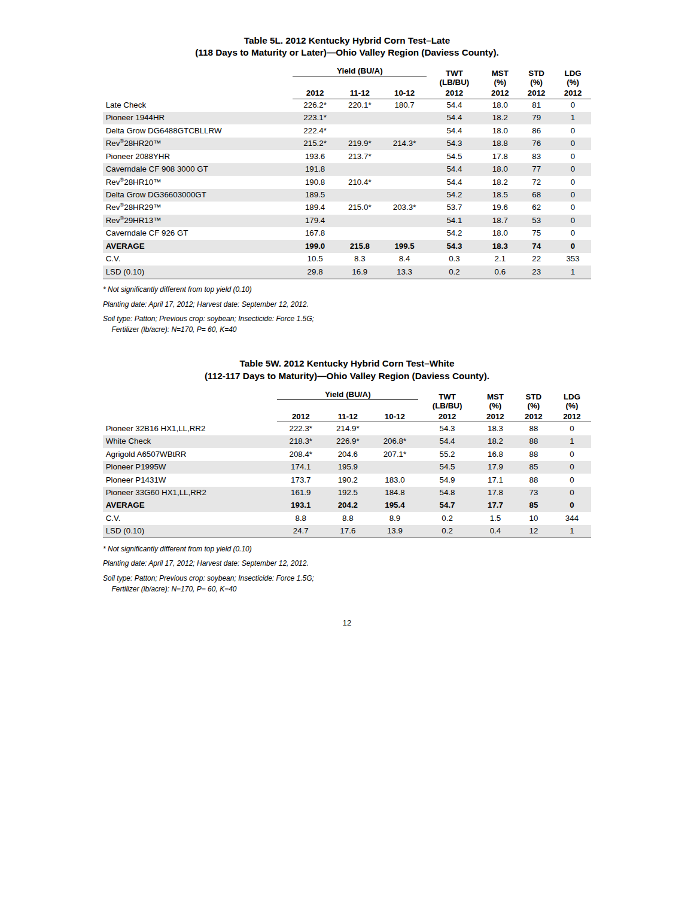Table 5L. 2012 Kentucky Hybrid Corn Test–Late (118 Days to Maturity or Later)—Ohio Valley Region (Daviess County).
| | Yield (BU/A) | TWT (LB/BU) | MST (%) | STD (%) | LDG (%) |
| --- | --- | --- | --- | --- | --- |
| 2012 | 11-12 | 10-12 | 2012 | 2012 | 2012 | 2012 |
| Late Check | 226.2* | 220.1* | 180.7 | 54.4 | 18.0 | 81 | 0 |
| Pioneer 1944HR | 223.1* | | | 54.4 | 18.2 | 79 | 1 |
| Delta Grow DG6488GTCBLLRW | 222.4* | | | 54.4 | 18.0 | 86 | 0 |
| Rev ® 28HR20™ | 215.2* | 219.9* | 214.3* | 54.3 | 18.8 | 76 | 0 |
| Pioneer 2088YHR | 193.6 | 213.7* | | 54.5 | 17.8 | 83 | 0 |
| Caverndale CF 908 3000 GT | 191.8 | | | 54.4 | 18.0 | 77 | 0 |
| Rev ® 28HR10™ | 190.8 | 210.4* | | 54.4 | 18.2 | 72 | 0 |
| Delta Grow DG36603000GT | 189.5 | | | 54.2 | 18.5 | 68 | 0 |
| Rev ® 28HR29™ | 189.4 | 215.0* | 203.3* | 53.7 | 19.6 | 62 | 0 |
| Rev ® 29HR13™ | 179.4 | | | 54.1 | 18.7 | 53 | 0 |
| Caverndale CF 926 GT | 167.8 | | | 54.2 | 18.0 | 75 | 0 |
| AVERAGE | 199.0 | 215.8 | 199.5 | 54.3 | 18.3 | 74 | 0 |
| C.V. | 10.5 | 8.3 | 8.4 | 0.3 | 2.1 | 22 | 353 |
| LSD (0.10) | 29.8 | 16.9 | 13.3 | 0.2 | 0.6 | 23 | 1 |
* Not significantly different from top yield (0.10)
Planting date: April 17, 2012; Harvest date: September 12, 2012.
Soil type: Patton; Previous crop: soybean; Insecticide: Force 1.5G;
Fertilizer (lb/acre): N=170, P= 60, K=40
Table 5W. 2012 Kentucky Hybrid Corn Test–White (112-117 Days to Maturity)—Ohio Valley Region (Daviess County).
| | Yield (BU/A) | TWT (LB/BU) | MST (%) | STD (%) | LDG (%) |
| --- | --- | --- | --- | --- | --- |
| 2012 | 11-12 | 10-12 | 2012 | 2012 | 2012 | 2012 |
| Pioneer 32B16 HX1,LL,RR2 | 222.3* | 214.9* | | 54.3 | 18.3 | 88 | 0 |
| White Check | 218.3* | 226.9* | 206.8* | 54.4 | 18.2 | 88 | 1 |
| Agrigold A6507WBtRR | 208.4* | 204.6 | 207.1* | 55.2 | 16.8 | 88 | 0 |
| Pioneer P1995W | 174.1 | 195.9 | | 54.5 | 17.9 | 85 | 0 |
| Pioneer P1431W | 173.7 | 190.2 | 183.0 | 54.9 | 17.1 | 88 | 0 |
| Pioneer 33G60 HX1,LL,RR2 | 161.9 | 192.5 | 184.8 | 54.8 | 17.8 | 73 | 0 |
| AVERAGE | 193.1 | 204.2 | 195.4 | 54.7 | 17.7 | 85 | 0 |
| C.V. | 8.8 | 8.8 | 8.9 | 0.2 | 1.5 | 10 | 344 |
| LSD (0.10) | 24.7 | 17.6 | 13.9 | 0.2 | 0.4 | 12 | 1 |
* Not significantly different from top yield (0.10)
Planting date: April 17, 2012; Harvest date: September 12, 2012.
Soil type: Patton; Previous crop: soybean; Insecticide: Force 1.5G;
Fertilizer (lb/acre): N=170, P= 60, K=40
12